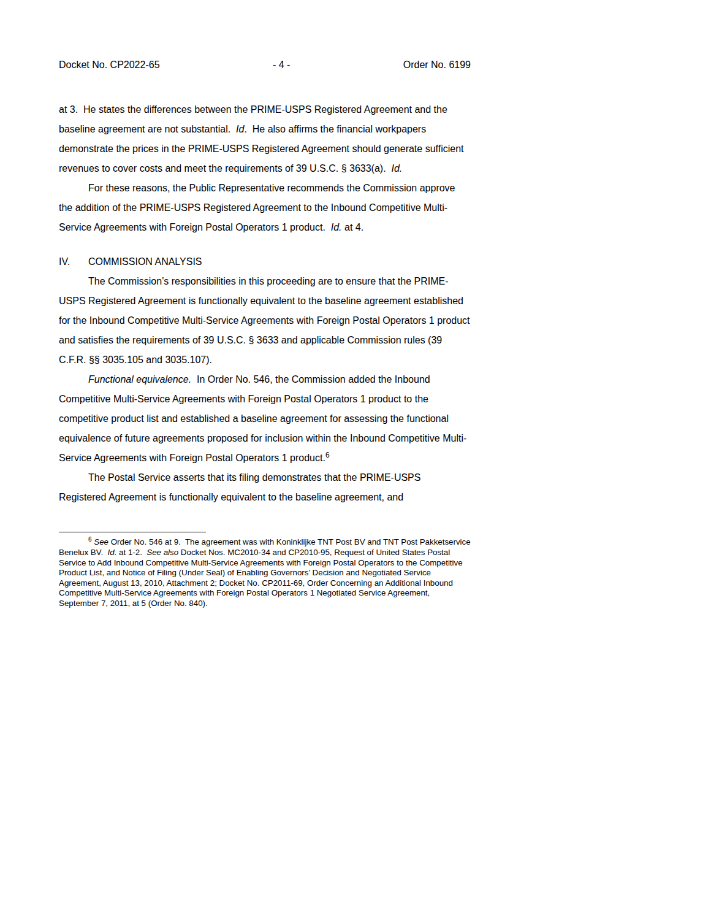Docket No. CP2022-65 - 4 - Order No. 6199
at 3. He states the differences between the PRIME-USPS Registered Agreement and the baseline agreement are not substantial. Id. He also affirms the financial workpapers demonstrate the prices in the PRIME-USPS Registered Agreement should generate sufficient revenues to cover costs and meet the requirements of 39 U.S.C. § 3633(a). Id.
For these reasons, the Public Representative recommends the Commission approve the addition of the PRIME-USPS Registered Agreement to the Inbound Competitive Multi-Service Agreements with Foreign Postal Operators 1 product. Id. at 4.
IV. COMMISSION ANALYSIS
The Commission’s responsibilities in this proceeding are to ensure that the PRIME-USPS Registered Agreement is functionally equivalent to the baseline agreement established for the Inbound Competitive Multi-Service Agreements with Foreign Postal Operators 1 product and satisfies the requirements of 39 U.S.C. § 3633 and applicable Commission rules (39 C.F.R. §§ 3035.105 and 3035.107).
Functional equivalence. In Order No. 546, the Commission added the Inbound Competitive Multi-Service Agreements with Foreign Postal Operators 1 product to the competitive product list and established a baseline agreement for assessing the functional equivalence of future agreements proposed for inclusion within the Inbound Competitive Multi-Service Agreements with Foreign Postal Operators 1 product.6
The Postal Service asserts that its filing demonstrates that the PRIME-USPS Registered Agreement is functionally equivalent to the baseline agreement, and
6 See Order No. 546 at 9. The agreement was with Koninklijke TNT Post BV and TNT Post Pakketservice Benelux BV. Id. at 1-2. See also Docket Nos. MC2010-34 and CP2010-95, Request of United States Postal Service to Add Inbound Competitive Multi-Service Agreements with Foreign Postal Operators to the Competitive Product List, and Notice of Filing (Under Seal) of Enabling Governors’ Decision and Negotiated Service Agreement, August 13, 2010, Attachment 2; Docket No. CP2011-69, Order Concerning an Additional Inbound Competitive Multi-Service Agreements with Foreign Postal Operators 1 Negotiated Service Agreement, September 7, 2011, at 5 (Order No. 840).